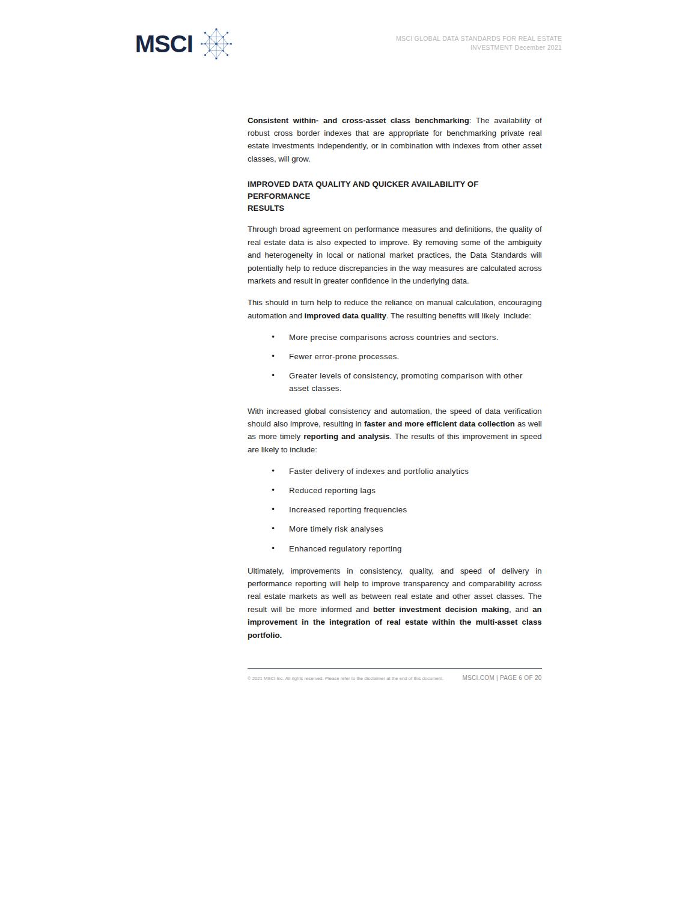MSCI
MSCI GLOBAL DATA STANDARDS FOR REAL ESTATE INVESTMENT December 2021
Consistent within- and cross-asset class benchmarking: The availability of robust cross border indexes that are appropriate for benchmarking private real estate investments independently, or in combination with indexes from other asset classes, will grow.
IMPROVED DATA QUALITY AND QUICKER AVAILABILITY OF PERFORMANCE
RESULTS
Through broad agreement on performance measures and definitions, the quality of real estate data is also expected to improve. By removing some of the ambiguity and heterogeneity in local or national market practices, the Data Standards will potentially help to reduce discrepancies in the way measures are calculated across markets and result in greater confidence in the underlying data.
This should in turn help to reduce the reliance on manual calculation, encouraging automation and improved data quality. The resulting benefits will likely include:
More precise comparisons across countries and sectors.
Fewer error-prone processes.
Greater levels of consistency, promoting comparison with other asset classes.
With increased global consistency and automation, the speed of data verification should also improve, resulting in faster and more efficient data collection as well as more timely reporting and analysis. The results of this improvement in speed are likely to include:
Faster delivery of indexes and portfolio analytics
Reduced reporting lags
Increased reporting frequencies
More timely risk analyses
Enhanced regulatory reporting
Ultimately, improvements in consistency, quality, and speed of delivery in performance reporting will help to improve transparency and comparability across real estate markets as well as between real estate and other asset classes. The result will be more informed and better investment decision making, and an improvement in the integration of real estate within the multi-asset class portfolio.
© 2021 MSCI Inc. All rights reserved. Please refer to the disclaimer at the end of this document.
MSCI.COM | PAGE 6 OF 20